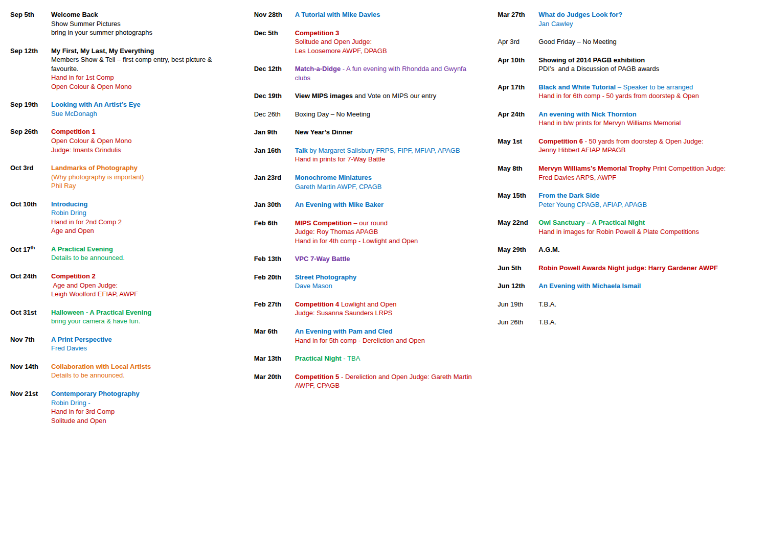Sep 5th
Welcome Back
Show Summer Pictures
bring in your summer photographs
Sep 12th
My First, My Last, My Everything
Members Show & Tell – first comp entry, best picture & favourite.
Hand in for 1st Comp
Open Colour & Open Mono
Sep 19th
Looking with An Artist’s Eye
Sue McDonagh
Sep 26th
Competition 1
Open Colour & Open Mono
Judge: Imants Grindulis
Oct 3rd
Landmarks of Photography
(Why photography is important)
Phil Ray
Oct 10th
Introducing
Robin Dring
Hand in for 2nd Comp 2
Age and Open
Oct 17th
A Practical Evening
Details to be announced.
Oct 24th
Competition 2
Age and Open Judge:
Leigh Woolford EFIAP, AWPF
Oct 31st
Halloween - A Practical Evening
bring your camera & have fun.
Nov 7th
A Print Perspective
Fred Davies
Nov 14th
Collaboration with Local Artists
Details to be announced.
Nov 21st
Contemporary Photography
Robin Dring -
Hand in for 3rd Comp
Solitude and Open
Nov 28th
A Tutorial with Mike Davies
Dec 5th
Competition 3
Solitude and Open Judge:
Les Loosemore AWPF, DPAGB
Dec 12th
Match-a-Didge - A fun evening with Rhondda and Gwynfa clubs
Dec 19th
View MIPS images and Vote on MIPS our entry
Dec 26th
Boxing Day – No Meeting
Jan 9th
New Year’s Dinner
Jan 16th
Talk by Margaret Salisbury FRPS, FIPF, MFIAP, APAGB
Hand in prints for 7-Way Battle
Jan 23rd
Monochrome Miniatures
Gareth Martin AWPF, CPAGB
Jan 30th
An Evening with Mike Baker
Feb 6th
MIPS Competition – our round
Judge: Roy Thomas APAGB
Hand in for 4th comp - Lowlight and Open
Feb 13th
VPC 7-Way Battle
Feb 20th
Street Photography
Dave Mason
Feb 27th
Competition 4 Lowlight and Open
Judge: Susanna Saunders LRPS
Mar 6th
An Evening with Pam and Cled
Hand in for 5th comp - Dereliction and Open
Mar 13th
Practical Night - TBA
Mar 20th
Competition 5 - Dereliction and Open Judge: Gareth Martin AWPF, CPAGB
Mar 27th
What do Judges Look for?
Jan Cawley
Apr 3rd
Good Friday – No Meeting
Apr 10th
Showing of 2014 PAGB exhibition
PDI’s and a Discussion of PAGB awards
Apr 17th
Black and White Tutorial – Speaker to be arranged
Hand in for 6th comp - 50 yards from doorstep & Open
Apr 24th
An evening with Nick Thornton
Hand in b/w prints for Mervyn Williams Memorial
May 1st
Competition 6 - 50 yards from doorstep & Open Judge:
Jenny Hibbert AFIAP MPAGB
May 8th
Mervyn Williams’s Memorial Trophy Print Competition Judge: Fred Davies ARPS, AWPF
May 15th
From the Dark Side
Peter Young CPAGB, AFIAP, APAGB
May 22nd
Owl Sanctuary – A Practical Night
Hand in images for Robin Powell & Plate Competitions
May 29th
A.G.M.
Jun 5th
Robin Powell Awards Night judge: Harry Gardener AWPF
Jun 12th
An Evening with Michaela Ismail
Jun 19th
T.B.A.
Jun 26th
T.B.A.